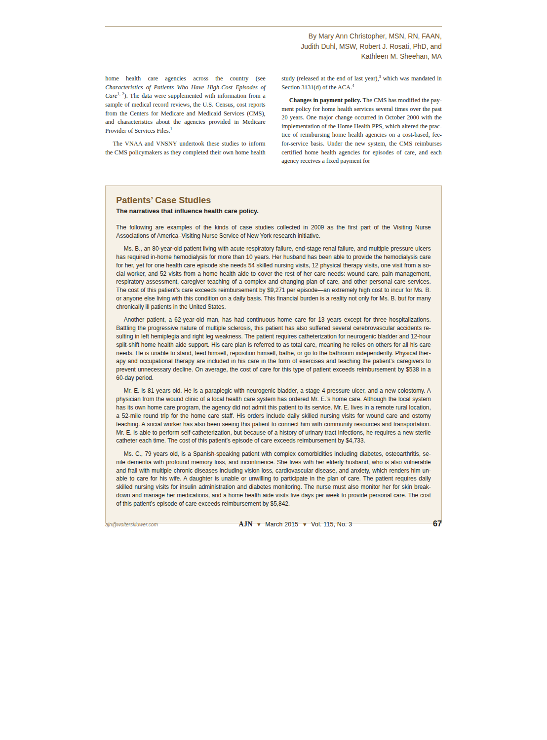By Mary Ann Christopher, MSN, RN, FAAN,
Judith Duhl, MSW, Robert J. Rosati, PhD, and
Kathleen M. Sheehan, MA
home health care agencies across the country (see Characteristics of Patients Who Have High-Cost Episodes of Care1, 2). The data were supplemented with information from a sample of medical record reviews, the U.S. Census, cost reports from the Centers for Medicare and Medicaid Services (CMS), and characteristics about the agencies provided in Medicare Provider of Services Files.1
The VNAA and VNSNY undertook these studies to inform the CMS policymakers as they completed their own home health study (released at the end of last year),3 which was mandated in Section 3131(d) of the ACA.4
Changes in payment policy. The CMS has modified the payment policy for home health services several times over the past 20 years. One major change occurred in October 2000 with the implementation of the Home Health PPS, which altered the practice of reimbursing home health agencies on a cost-based, fee-for-service basis. Under the new system, the CMS reimburses certified home health agencies for episodes of care, and each agency receives a fixed payment for
Patients’ Case Studies
The narratives that influence health care policy.
The following are examples of the kinds of case studies collected in 2009 as the first part of the Visiting Nurse Associations of America–Visiting Nurse Service of New York research initiative.
Ms. B., an 80-year-old patient living with acute respiratory failure, end-stage renal failure, and multiple pressure ulcers has required in-home hemodialysis for more than 10 years. Her husband has been able to provide the hemodialysis care for her, yet for one health care episode she needs 54 skilled nursing visits, 12 physical therapy visits, one visit from a social worker, and 52 visits from a home health aide to cover the rest of her care needs: wound care, pain management, respiratory assessment, caregiver teaching of a complex and changing plan of care, and other personal care services. The cost of this patient’s care exceeds reimbursement by $9,271 per episode—an extremely high cost to incur for Ms. B. or anyone else living with this condition on a daily basis. This financial burden is a reality not only for Ms. B. but for many chronically ill patients in the United States.
Another patient, a 62-year-old man, has had continuous home care for 13 years except for three hospitalizations. Battling the progressive nature of multiple sclerosis, this patient has also suffered several cerebrovascular accidents resulting in left hemiplegia and right leg weakness. The patient requires catheterization for neurogenic bladder and 12-hour split-shift home health aide support. His care plan is referred to as total care, meaning he relies on others for all his care needs. He is unable to stand, feed himself, reposition himself, bathe, or go to the bathroom independently. Physical therapy and occupational therapy are included in his care in the form of exercises and teaching the patient’s caregivers to prevent unnecessary decline. On average, the cost of care for this type of patient exceeds reimbursement by $538 in a 60-day period.
Mr. E. is 81 years old. He is a paraplegic with neurogenic bladder, a stage 4 pressure ulcer, and a new colostomy. A physician from the wound clinic of a local health care system has ordered Mr. E.’s home care. Although the local system has its own home care program, the agency did not admit this patient to its service. Mr. E. lives in a remote rural location, a 52-mile round trip for the home care staff. His orders include daily skilled nursing visits for wound care and ostomy teaching. A social worker has also been seeing this patient to connect him with community resources and transportation. Mr. E. is able to perform self-catheterization, but because of a history of urinary tract infections, he requires a new sterile catheter each time. The cost of this patient’s episode of care exceeds reimbursement by $4,733.
Ms. C., 79 years old, is a Spanish-speaking patient with complex comorbidities including diabetes, osteoarthritis, senile dementia with profound memory loss, and incontinence. She lives with her elderly husband, who is also vulnerable and frail with multiple chronic diseases including vision loss, cardiovascular disease, and anxiety, which renders him unable to care for his wife. A daughter is unable or unwilling to participate in the plan of care. The patient requires daily skilled nursing visits for insulin administration and diabetes monitoring. The nurse must also monitor her for skin breakdown and manage her medications, and a home health aide visits five days per week to provide personal care. The cost of this patient’s episode of care exceeds reimbursement by $5,842.
ajn@wolterskluwer.com
AJN ▼ March 2015 ▼ Vol. 115, No. 3
67